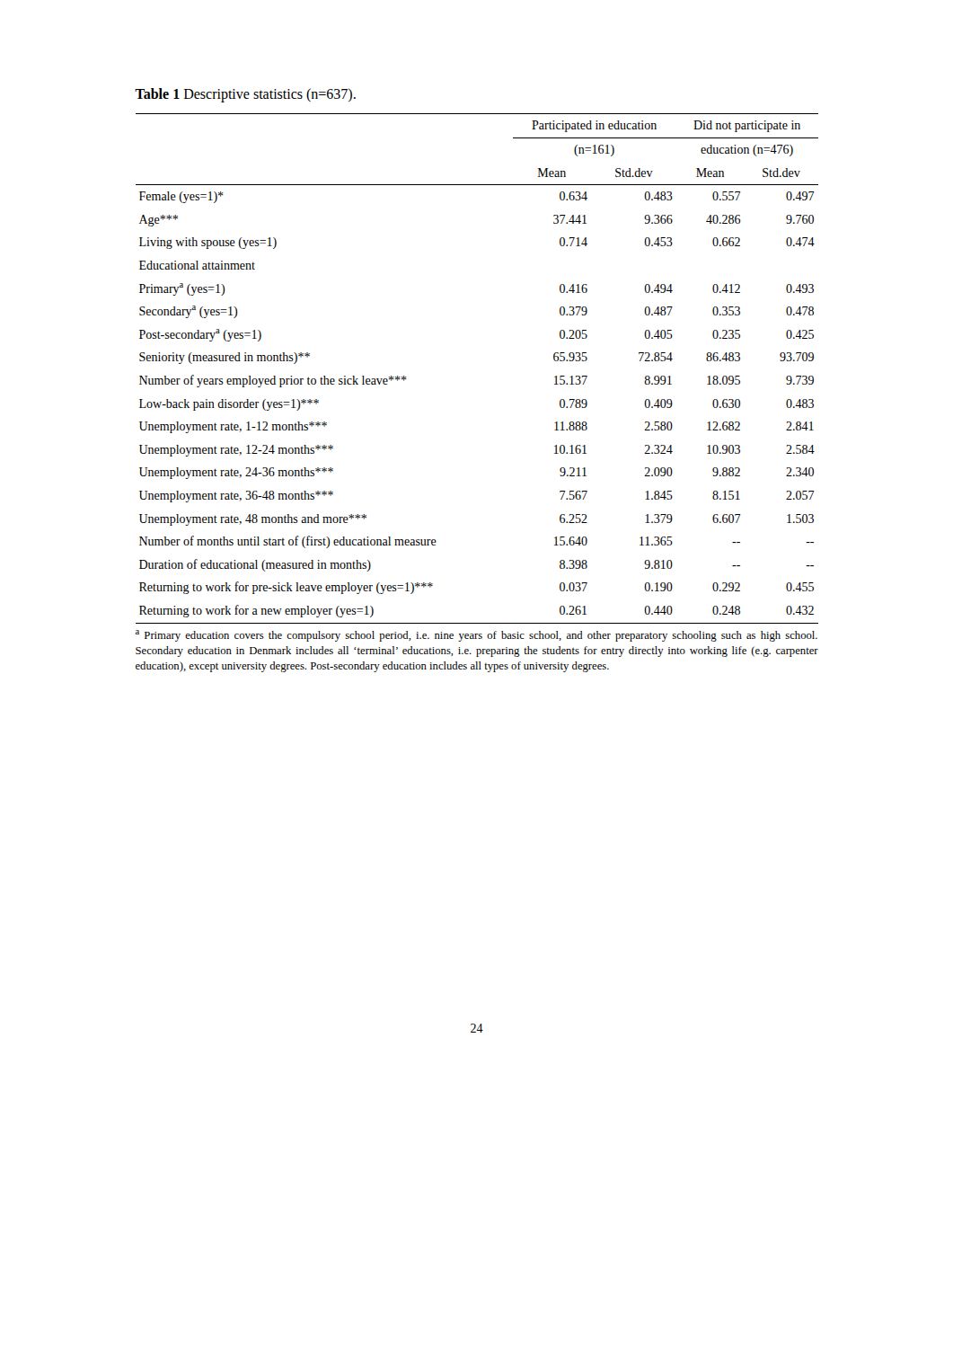Table 1 Descriptive statistics (n=637).
| | Participated in education | Did not participate in |
| --- | --- | --- |
| | (n=161) | education (n=476) |
| | Mean | Std.dev | Mean | Std.dev |
| Female (yes=1)* | 0.634 | 0.483 | 0.557 | 0.497 |
| Age*** | 37.441 | 9.366 | 40.286 | 9.760 |
| Living with spouse (yes=1) | 0.714 | 0.453 | 0.662 | 0.474 |
| Educational attainment | | | | |
| Primary a (yes=1) | 0.416 | 0.494 | 0.412 | 0.493 |
| Secondary a (yes=1) | 0.379 | 0.487 | 0.353 | 0.478 |
| Post-secondary a (yes=1) | 0.205 | 0.405 | 0.235 | 0.425 |
| Seniority (measured in months)** | 65.935 | 72.854 | 86.483 | 93.709 |
| Number of years employed prior to the sick leave*** | 15.137 | 8.991 | 18.095 | 9.739 |
| Low-back pain disorder (yes=1)*** | 0.789 | 0.409 | 0.630 | 0.483 |
| Unemployment rate, 1-12 months*** | 11.888 | 2.580 | 12.682 | 2.841 |
| Unemployment rate, 12-24 months*** | 10.161 | 2.324 | 10.903 | 2.584 |
| Unemployment rate, 24-36 months*** | 9.211 | 2.090 | 9.882 | 2.340 |
| Unemployment rate, 36-48 months*** | 7.567 | 1.845 | 8.151 | 2.057 |
| Unemployment rate, 48 months and more*** | 6.252 | 1.379 | 6.607 | 1.503 |
| Number of months until start of (first) educational measure | 15.640 | 11.365 | -- | -- |
| Duration of educational (measured in months) | 8.398 | 9.810 | -- | -- |
| Returning to work for pre-sick leave employer (yes=1)*** | 0.037 | 0.190 | 0.292 | 0.455 |
| Returning to work for a new employer (yes=1) | 0.261 | 0.440 | 0.248 | 0.432 |
a Primary education covers the compulsory school period, i.e. nine years of basic school, and other preparatory schooling such as high school. Secondary education in Denmark includes all ‘terminal’ educations, i.e. preparing the students for entry directly into working life (e.g. carpenter education), except university degrees. Post-secondary education includes all types of university degrees.
24